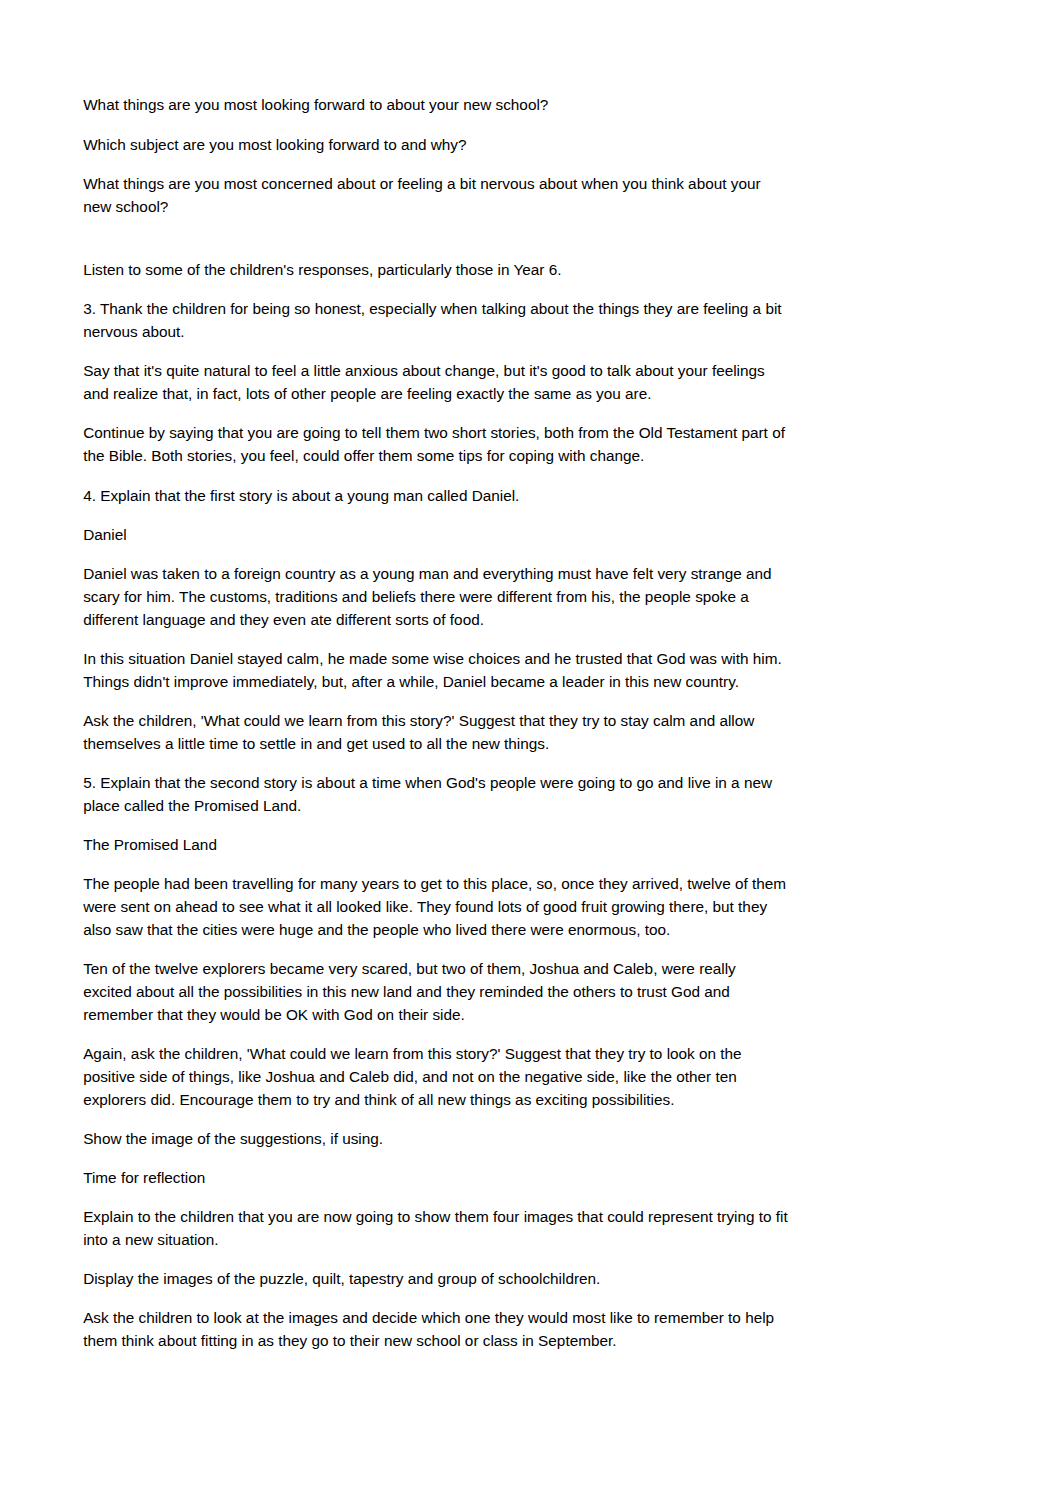What things are you most looking forward to about your new school?
Which subject are you most looking forward to and why?
What things are you most concerned about or feeling a bit nervous about when you think about your new school?
Listen to some of the children's responses, particularly those in Year 6.
3. Thank the children for being so honest, especially when talking about the things they are feeling a bit nervous about.
Say that it's quite natural to feel a little anxious about change, but it's good to talk about your feelings and realize that, in fact, lots of other people are feeling exactly the same as you are.
Continue by saying that you are going to tell them two short stories, both from the Old Testament part of the Bible. Both stories, you feel, could offer them some tips for coping with change.
4. Explain that the first story is about a young man called Daniel.
Daniel
Daniel was taken to a foreign country as a young man and everything must have felt very strange and scary for him. The customs, traditions and beliefs there were different from his, the people spoke a different language and they even ate different sorts of food.
In this situation Daniel stayed calm, he made some wise choices and he trusted that God was with him. Things didn't improve immediately, but, after a while, Daniel became a leader in this new country.
Ask the children, 'What could we learn from this story?' Suggest that they try to stay calm and allow themselves a little time to settle in and get used to all the new things.
5. Explain that the second story is about a time when God's people were going to go and live in a new place called the Promised Land.
The Promised Land
The people had been travelling for many years to get to this place, so, once they arrived, twelve of them were sent on ahead to see what it all looked like. They found lots of good fruit growing there, but they also saw that the cities were huge and the people who lived there were enormous, too.
Ten of the twelve explorers became very scared, but two of them, Joshua and Caleb, were really excited about all the possibilities in this new land and they reminded the others to trust God and remember that they would be OK with God on their side.
Again, ask the children, 'What could we learn from this story?' Suggest that they try to look on the positive side of things, like Joshua and Caleb did, and not on the negative side, like the other ten explorers did. Encourage them to try and think of all new things as exciting possibilities.
Show the image of the suggestions, if using.
Time for reflection
Explain to the children that you are now going to show them four images that could represent trying to fit into a new situation.
Display the images of the puzzle, quilt, tapestry and group of schoolchildren.
Ask the children to look at the images and decide which one they would most like to remember to help them think about fitting in as they go to their new school or class in September.